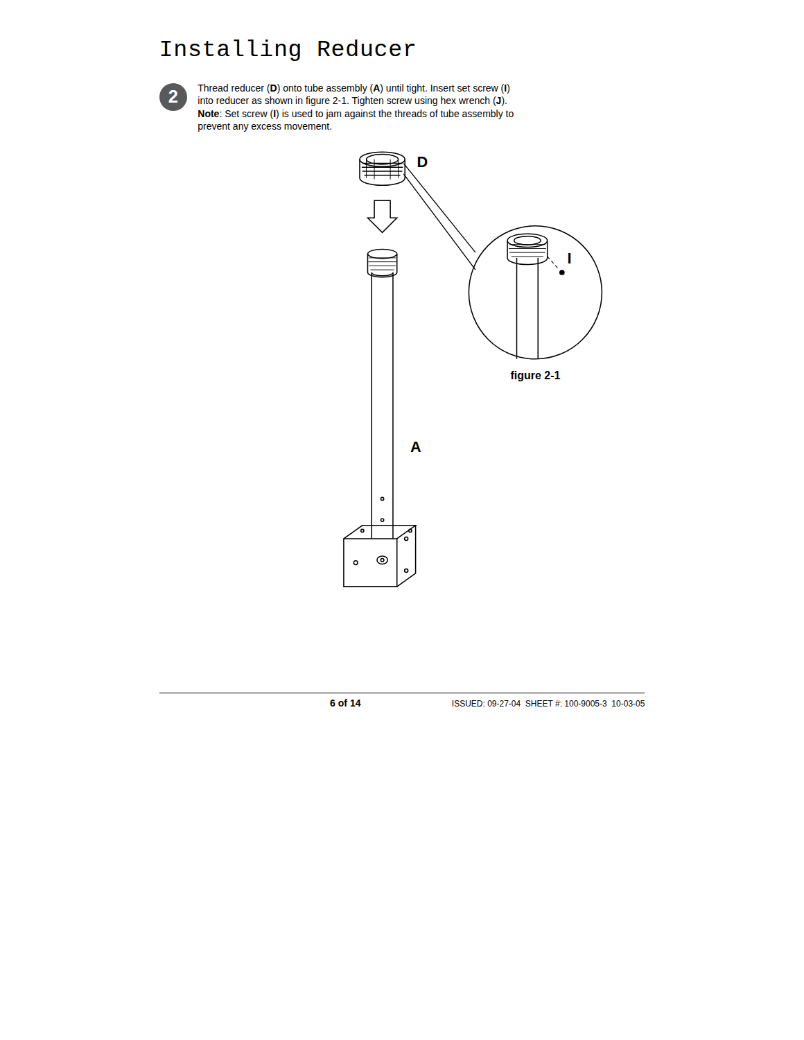Installing Reducer
2
Thread reducer (D) onto tube assembly (A) until tight. Insert set screw (I) into reducer as shown in figure 2-1. Tighten screw using hex wrench (J). Note: Set screw (I) is used to jam against the threads of tube assembly to prevent any excess movement.
D I A figure 2-1
6 of 14
ISSUED: 09-27-04 SHEET #: 100-9005-3 10-03-05